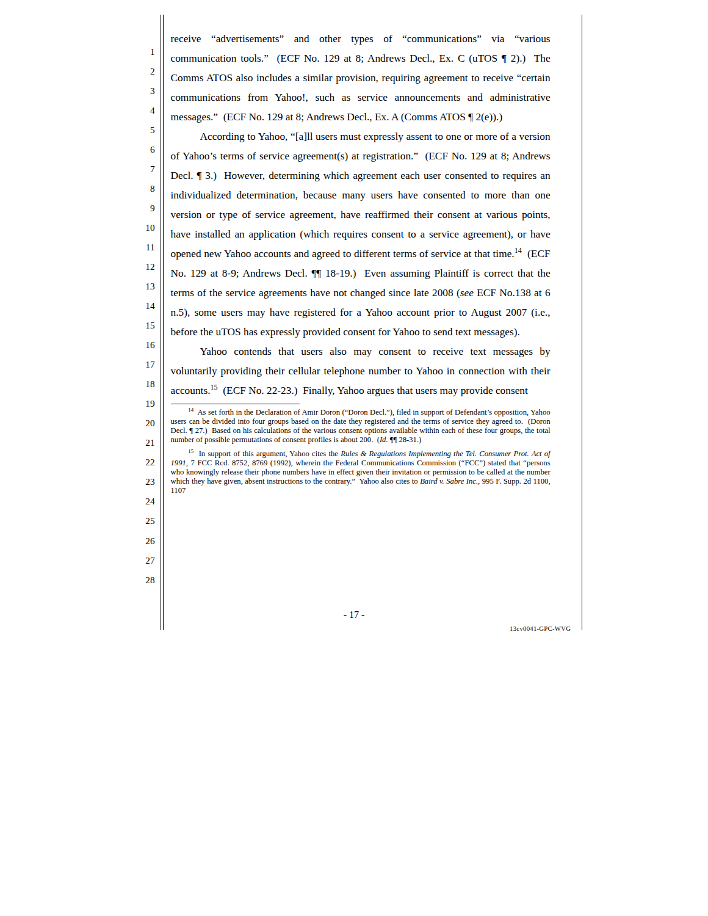1
2
3
4
5
6
7
8
9
10
11
12
13
14
15
16
17
18
19
20
21
22
23
24
25
26
27
28
receive “advertisements” and other types of “communications” via “various communication tools.” (ECF No. 129 at 8; Andrews Decl., Ex. C (uTOS ¶ 2).) The Comms ATOS also includes a similar provision, requiring agreement to receive “certain communications from Yahoo!, such as service announcements and administrative messages.” (ECF No. 129 at 8; Andrews Decl., Ex. A (Comms ATOS ¶ 2(e)).)
According to Yahoo, “[a]ll users must expressly assent to one or more of a version of Yahoo’s terms of service agreement(s) at registration.” (ECF No. 129 at 8; Andrews Decl. ¶ 3.) However, determining which agreement each user consented to requires an individualized determination, because many users have consented to more than one version or type of service agreement, have reaffirmed their consent at various points, have installed an application (which requires consent to a service agreement), or have opened new Yahoo accounts and agreed to different terms of service at that time.14 (ECF No. 129 at 8-9; Andrews Decl. ¶¶ 18-19.) Even assuming Plaintiff is correct that the terms of the service agreements have not changed since late 2008 (see ECF No.138 at 6 n.5), some users may have registered for a Yahoo account prior to August 2007 (i.e., before the uTOS has expressly provided consent for Yahoo to send text messages).
Yahoo contends that users also may consent to receive text messages by voluntarily providing their cellular telephone number to Yahoo in connection with their accounts.15 (ECF No. 22-23.) Finally, Yahoo argues that users may provide consent
14 As set forth in the Declaration of Amir Doron (“Doron Decl.”), filed in support of Defendant’s opposition, Yahoo users can be divided into four groups based on the date they registered and the terms of service they agreed to. (Doron Decl. ¶ 27.) Based on his calculations of the various consent options available within each of these four groups, the total number of possible permutations of consent profiles is about 200. (Id. ¶¶ 28-31.)
15 In support of this argument, Yahoo cites the Rules & Regulations Implementing the Tel. Consumer Prot. Act of 1991, 7 FCC Rcd. 8752, 8769 (1992), wherein the Federal Communications Commission (“FCC”) stated that “persons who knowingly release their phone numbers have in effect given their invitation or permission to be called at the number which they have given, absent instructions to the contrary.” Yahoo also cites to Baird v. Sabre Inc., 995 F. Supp. 2d 1100, 1107
- 17 -
13cv0041-GPC-WVG